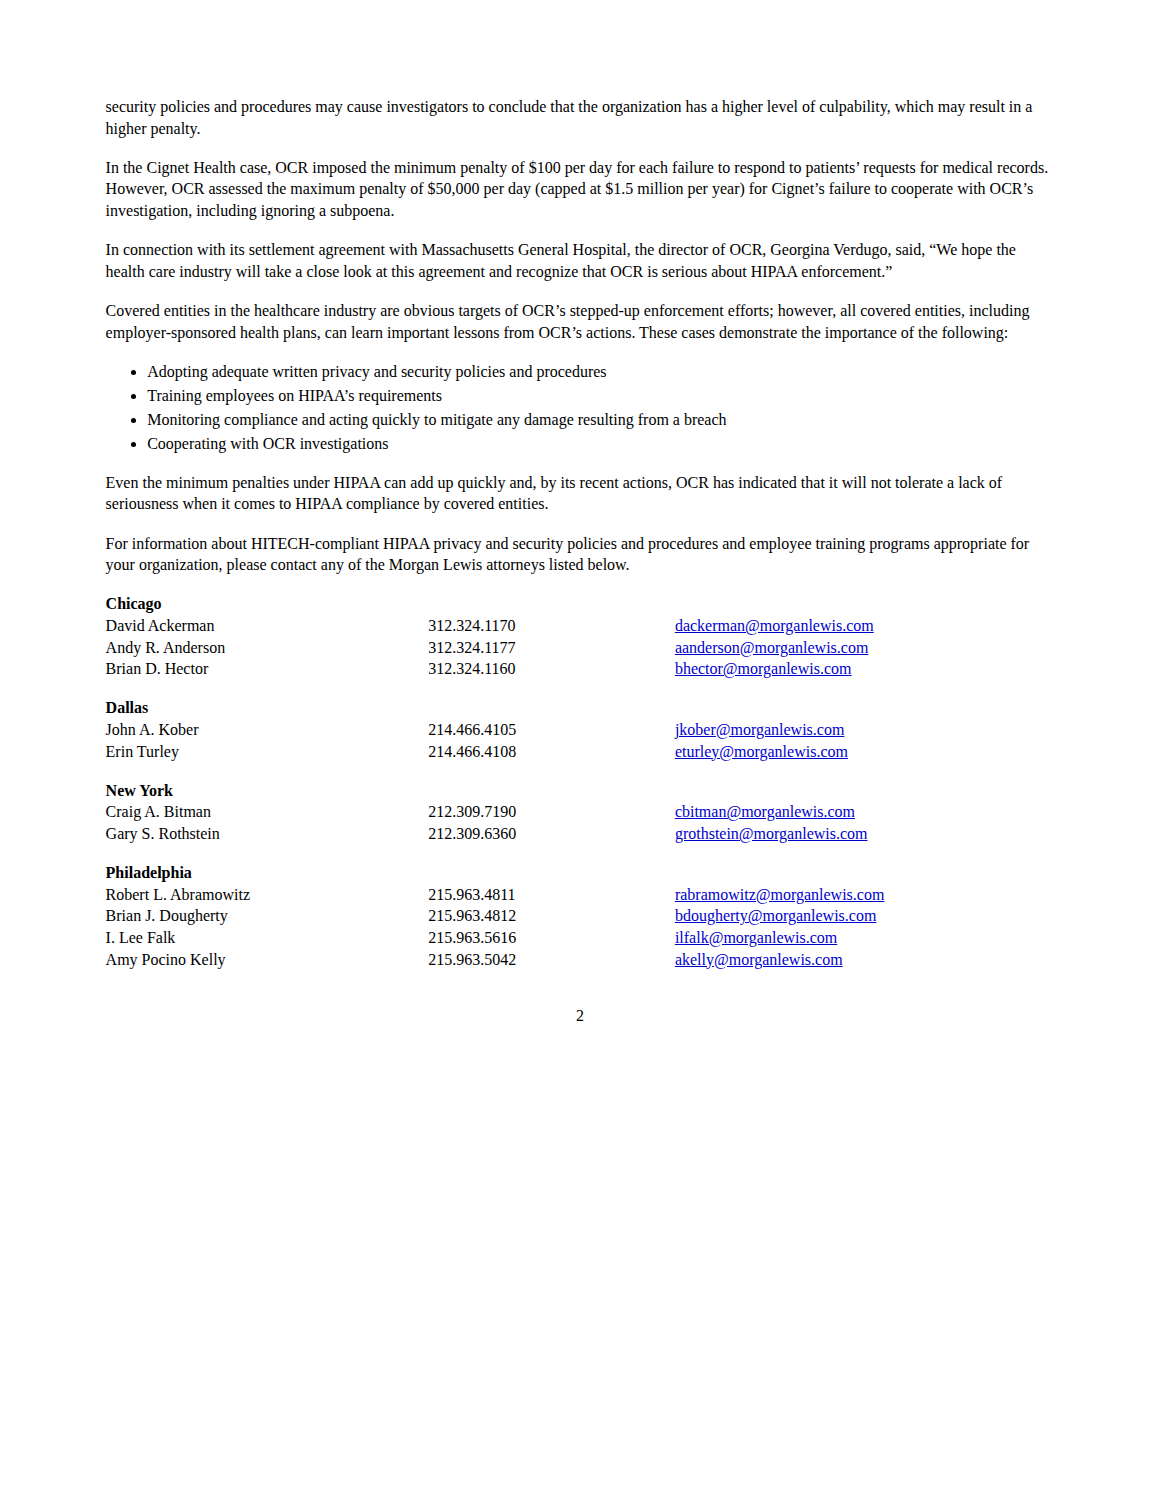security policies and procedures may cause investigators to conclude that the organization has a higher level of culpability, which may result in a higher penalty.
In the Cignet Health case, OCR imposed the minimum penalty of $100 per day for each failure to respond to patients’ requests for medical records. However, OCR assessed the maximum penalty of $50,000 per day (capped at $1.5 million per year) for Cignet’s failure to cooperate with OCR’s investigation, including ignoring a subpoena.
In connection with its settlement agreement with Massachusetts General Hospital, the director of OCR, Georgina Verdugo, said, “We hope the health care industry will take a close look at this agreement and recognize that OCR is serious about HIPAA enforcement.”
Covered entities in the healthcare industry are obvious targets of OCR’s stepped-up enforcement efforts; however, all covered entities, including employer-sponsored health plans, can learn important lessons from OCR’s actions. These cases demonstrate the importance of the following:
Adopting adequate written privacy and security policies and procedures
Training employees on HIPAA’s requirements
Monitoring compliance and acting quickly to mitigate any damage resulting from a breach
Cooperating with OCR investigations
Even the minimum penalties under HIPAA can add up quickly and, by its recent actions, OCR has indicated that it will not tolerate a lack of seriousness when it comes to HIPAA compliance by covered entities.
For information about HITECH-compliant HIPAA privacy and security policies and procedures and employee training programs appropriate for your organization, please contact any of the Morgan Lewis attorneys listed below.
Chicago
| David Ackerman | 312.324.1170 | dackerman@morganlewis.com |
| Andy R. Anderson | 312.324.1177 | aanderson@morganlewis.com |
| Brian D. Hector | 312.324.1160 | bhector@morganlewis.com |
Dallas
| John A. Kober | 214.466.4105 | jkober@morganlewis.com |
| Erin Turley | 214.466.4108 | eturley@morganlewis.com |
New York
| Craig A. Bitman | 212.309.7190 | cbitman@morganlewis.com |
| Gary S. Rothstein | 212.309.6360 | grothstein@morganlewis.com |
Philadelphia
| Robert L. Abramowitz | 215.963.4811 | rabramowitz@morganlewis.com |
| Brian J. Dougherty | 215.963.4812 | bdougherty@morganlewis.com |
| I. Lee Falk | 215.963.5616 | ilfalk@morganlewis.com |
| Amy Pocino Kelly | 215.963.5042 | akelly@morganlewis.com |
2